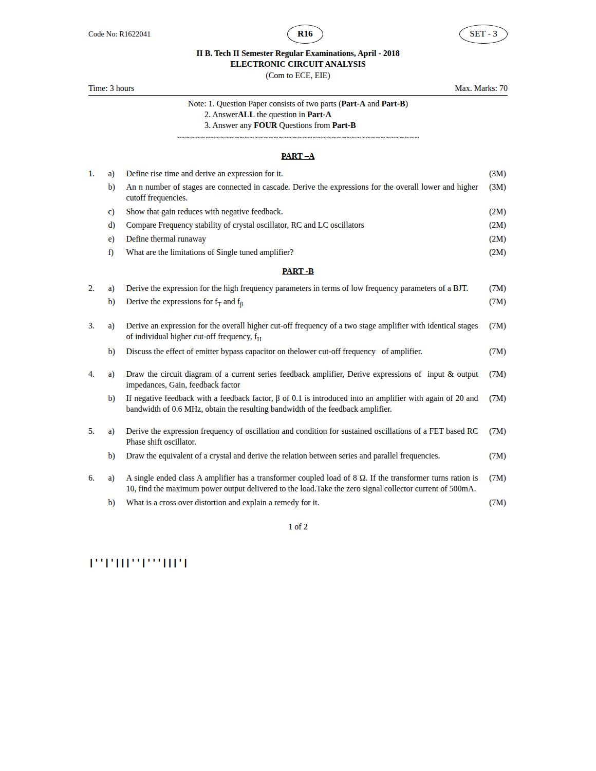Code No: R1622041
R16
SET - 3
II B. Tech II Semester Regular Examinations, April - 2018
ELECTRONIC CIRCUIT ANALYSIS
(Com to ECE, EIE)
Time: 3 hours Max. Marks: 70
Note: 1. Question Paper consists of two parts (Part-A and Part-B)
2. AnswerALL the question in Part-A
3. Answer any FOUR Questions from Part-B
~~~~~~~~~~~~~~~~~~~~~~~~~~~~~~~~~~~~~~~~~~~~~~~~~~
PART –A
| 1. | a) | Define rise time and derive an expression for it. | (3M) |
| | b) | An n number of stages are connected in cascade. Derive the expressions for the overall lower and higher cutoff frequencies. | (3M) |
| | c) | Show that gain reduces with negative feedback. | (2M) |
| | d) | Compare Frequency stability of crystal oscillator, RC and LC oscillators | (2M) |
| | e) | Define thermal runaway | (2M) |
| | f) | What are the limitations of Single tuned amplifier? | (2M) |
PART -B
| 2. | a) | Derive the expression for the high frequency parameters in terms of low frequency parameters of a BJT. | (7M) |
| | b) | Derive the expressions for f T and f β | (7M) |
| 3. | a) | Derive an expression for the overall higher cut-off frequency of a two stage amplifier with identical stages of individual higher cut-off frequency, f H | (7M) |
| | b) | Discuss the effect of emitter bypass capacitor on thelower cut-off frequency of amplifier. | (7M) |
| 4. | a) | Draw the circuit diagram of a current series feedback amplifier, Derive expressions of input & output impedances, Gain, feedback factor | (7M) |
| | b) | If negative feedback with a feedback factor, β of 0.1 is introduced into an amplifier with again of 20 and bandwidth of 0.6 MHz, obtain the resulting bandwidth of the feedback amplifier. | (7M) |
| 5. | a) | Derive the expression frequency of oscillation and condition for sustained oscillations of a FET based RC Phase shift oscillator. | (7M) |
| | b) | Draw the equivalent of a crystal and derive the relation between series and parallel frequencies. | (7M) |
| 6. | a) | A single ended class A amplifier has a transformer coupled load of 8 Ω. If the transformer turns ration is 10, find the maximum power output delivered to the load.Take the zero signal collector current of 500mA. | (7M) |
| | b) | What is a cross over distortion and explain a remedy for it. | (7M) |
1 of 2
|''|'|||''|'''|||'|